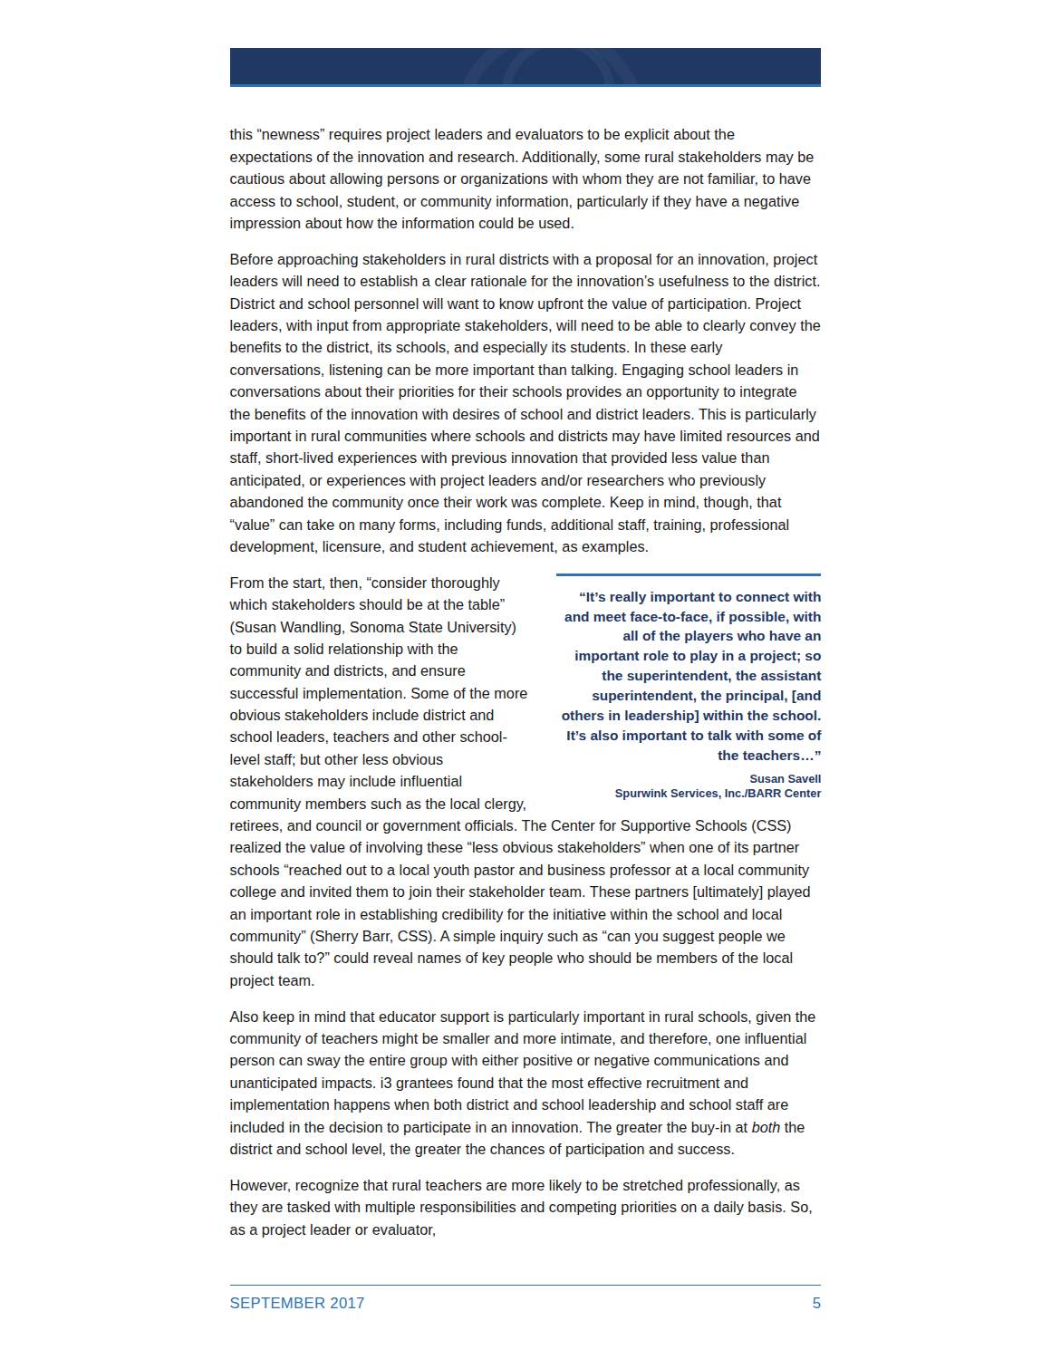this “newness” requires project leaders and evaluators to be explicit about the expectations of the innovation and research. Additionally, some rural stakeholders may be cautious about allowing persons or organizations with whom they are not familiar, to have access to school, student, or community information, particularly if they have a negative impression about how the information could be used.
Before approaching stakeholders in rural districts with a proposal for an innovation, project leaders will need to establish a clear rationale for the innovation’s usefulness to the district. District and school personnel will want to know upfront the value of participation. Project leaders, with input from appropriate stakeholders, will need to be able to clearly convey the benefits to the district, its schools, and especially its students. In these early conversations, listening can be more important than talking. Engaging school leaders in conversations about their priorities for their schools provides an opportunity to integrate the benefits of the innovation with desires of school and district leaders. This is particularly important in rural communities where schools and districts may have limited resources and staff, short-lived experiences with previous innovation that provided less value than anticipated, or experiences with project leaders and/or researchers who previously abandoned the community once their work was complete. Keep in mind, though, that “value” can take on many forms, including funds, additional staff, training, professional development, licensure, and student achievement, as examples.
“It’s really important to connect with and meet face-to-face, if possible, with all of the players who have an important role to play in a project; so the superintendent, the assistant superintendent, the principal, [and others in leadership] within the school. It’s also important to talk with some of the teachers…” Susan Savell
Spurwink Services, Inc./BARR Center
From the start, then, “consider thoroughly which stakeholders should be at the table” (Susan Wandling, Sonoma State University) to build a solid relationship with the community and districts, and ensure successful implementation. Some of the more obvious stakeholders include district and school leaders, teachers and other school-level staff; but other less obvious stakeholders may include influential community members such as the local clergy, retirees, and council or government officials. The Center for Supportive Schools (CSS) realized the value of involving these “less obvious stakeholders” when one of its partner schools “reached out to a local youth pastor and business professor at a local community college and invited them to join their stakeholder team. These partners [ultimately] played an important role in establishing credibility for the initiative within the school and local community” (Sherry Barr, CSS). A simple inquiry such as “can you suggest people we should talk to?” could reveal names of key people who should be members of the local project team.
Also keep in mind that educator support is particularly important in rural schools, given the community of teachers might be smaller and more intimate, and therefore, one influential person can sway the entire group with either positive or negative communications and unanticipated impacts. i3 grantees found that the most effective recruitment and implementation happens when both district and school leadership and school staff are included in the decision to participate in an innovation. The greater the buy-in at both the district and school level, the greater the chances of participation and success.
However, recognize that rural teachers are more likely to be stretched professionally, as they are tasked with multiple responsibilities and competing priorities on a daily basis. So, as a project leader or evaluator,
September 2017 5